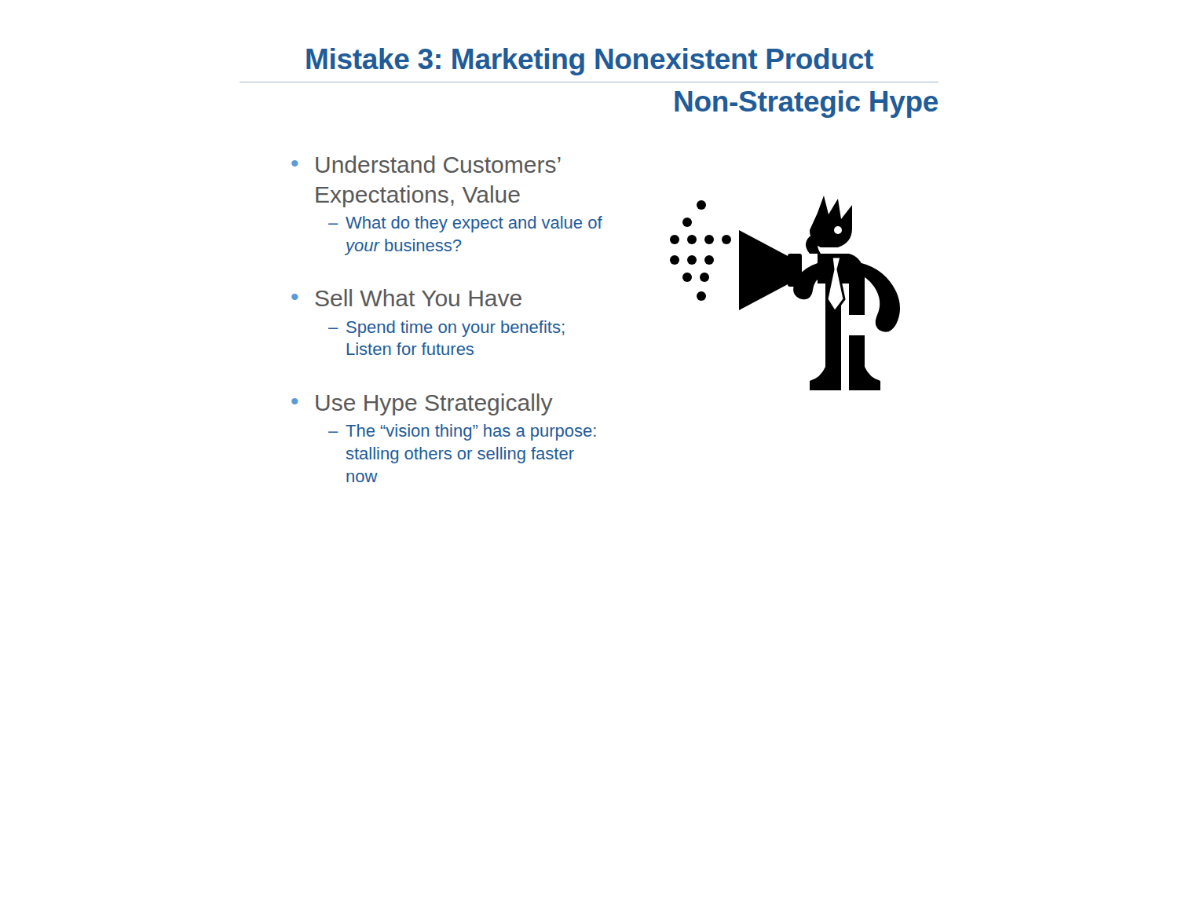Mistake 3: Marketing Nonexistent Product
Non-Strategic Hype
Understand Customers’ Expectations, Value
What do they expect and value of your business?
Sell What You Have
Spend time on your benefits; Listen for futures
Use Hype Strategically
The “vision thing” has a purpose: stalling others or selling faster now